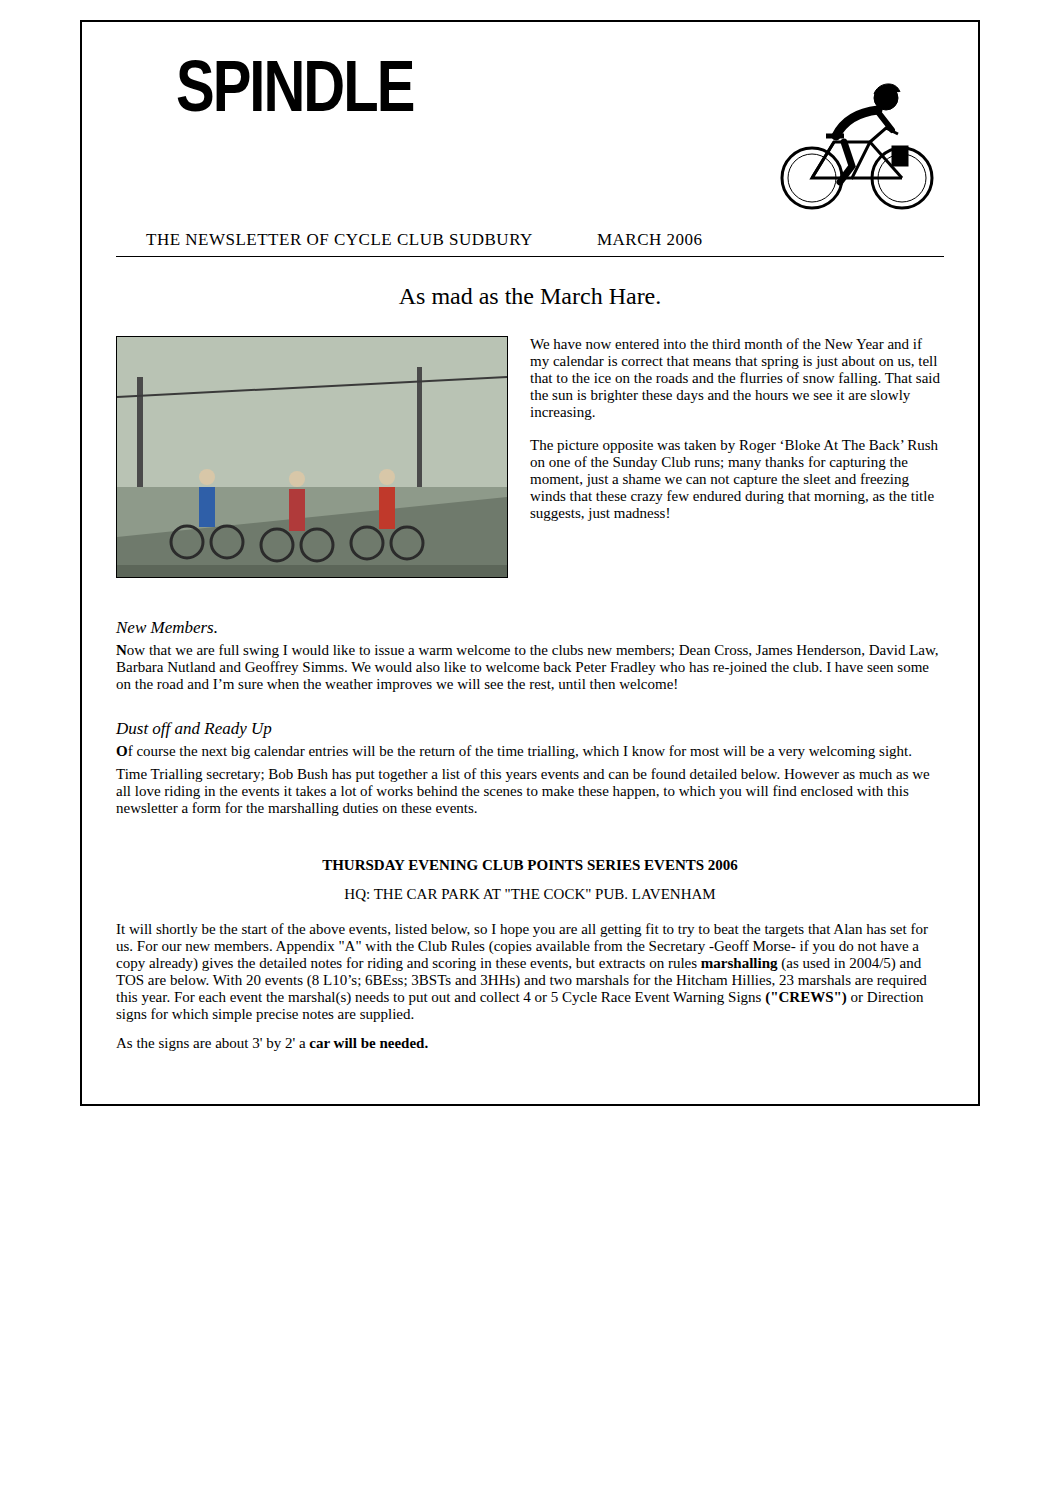SPINDLE
THE NEWSLETTER OF CYCLE CLUB SUDBURY MARCH 2006
As mad as the March Hare.
We have now entered into the third month of the New Year and if my calendar is correct that means that spring is just about on us, tell that to the ice on the roads and the flurries of snow falling. That said the sun is brighter these days and the hours we see it are slowly increasing.
The picture opposite was taken by Roger ‘Bloke At The Back’ Rush on one of the Sunday Club runs; many thanks for capturing the moment, just a shame we can not capture the sleet and freezing winds that these crazy few endured during that morning, as the title suggests, just madness!
New Members.
Now that we are full swing I would like to issue a warm welcome to the clubs new members; Dean Cross, James Henderson, David Law, Barbara Nutland and Geoffrey Simms. We would also like to welcome back Peter Fradley who has re-joined the club. I have seen some on the road and I’m sure when the weather improves we will see the rest, until then welcome!
Dust off and Ready Up
Of course the next big calendar entries will be the return of the time trialling, which I know for most will be a very welcoming sight.
Time Trialling secretary; Bob Bush has put together a list of this years events and can be found detailed below. However as much as we all love riding in the events it takes a lot of works behind the scenes to make these happen, to which you will find enclosed with this newsletter a form for the marshalling duties on these events.
THURSDAY EVENING CLUB POINTS SERIES EVENTS 2006
HQ: THE CAR PARK AT "THE COCK" PUB. LAVENHAM
It will shortly be the start of the above events, listed below, so I hope you are all getting fit to try to beat the targets that Alan has set for us. For our new members. Appendix "A" with the Club Rules (copies available from the Secretary -Geoff Morse- if you do not have a copy already) gives the detailed notes for riding and scoring in these events, but extracts on rules marshalling (as used in 2004/5) and TOS are below. With 20 events (8 L10’s; 6BEss; 3BSTs and 3HHs) and two marshals for the Hitcham Hillies, 23 marshals are required this year. For each event the marshal(s) needs to put out and collect 4 or 5 Cycle Race Event Warning Signs ("CREWS") or Direction signs for which simple precise notes are supplied.
As the signs are about 3' by 2' a car will be needed.